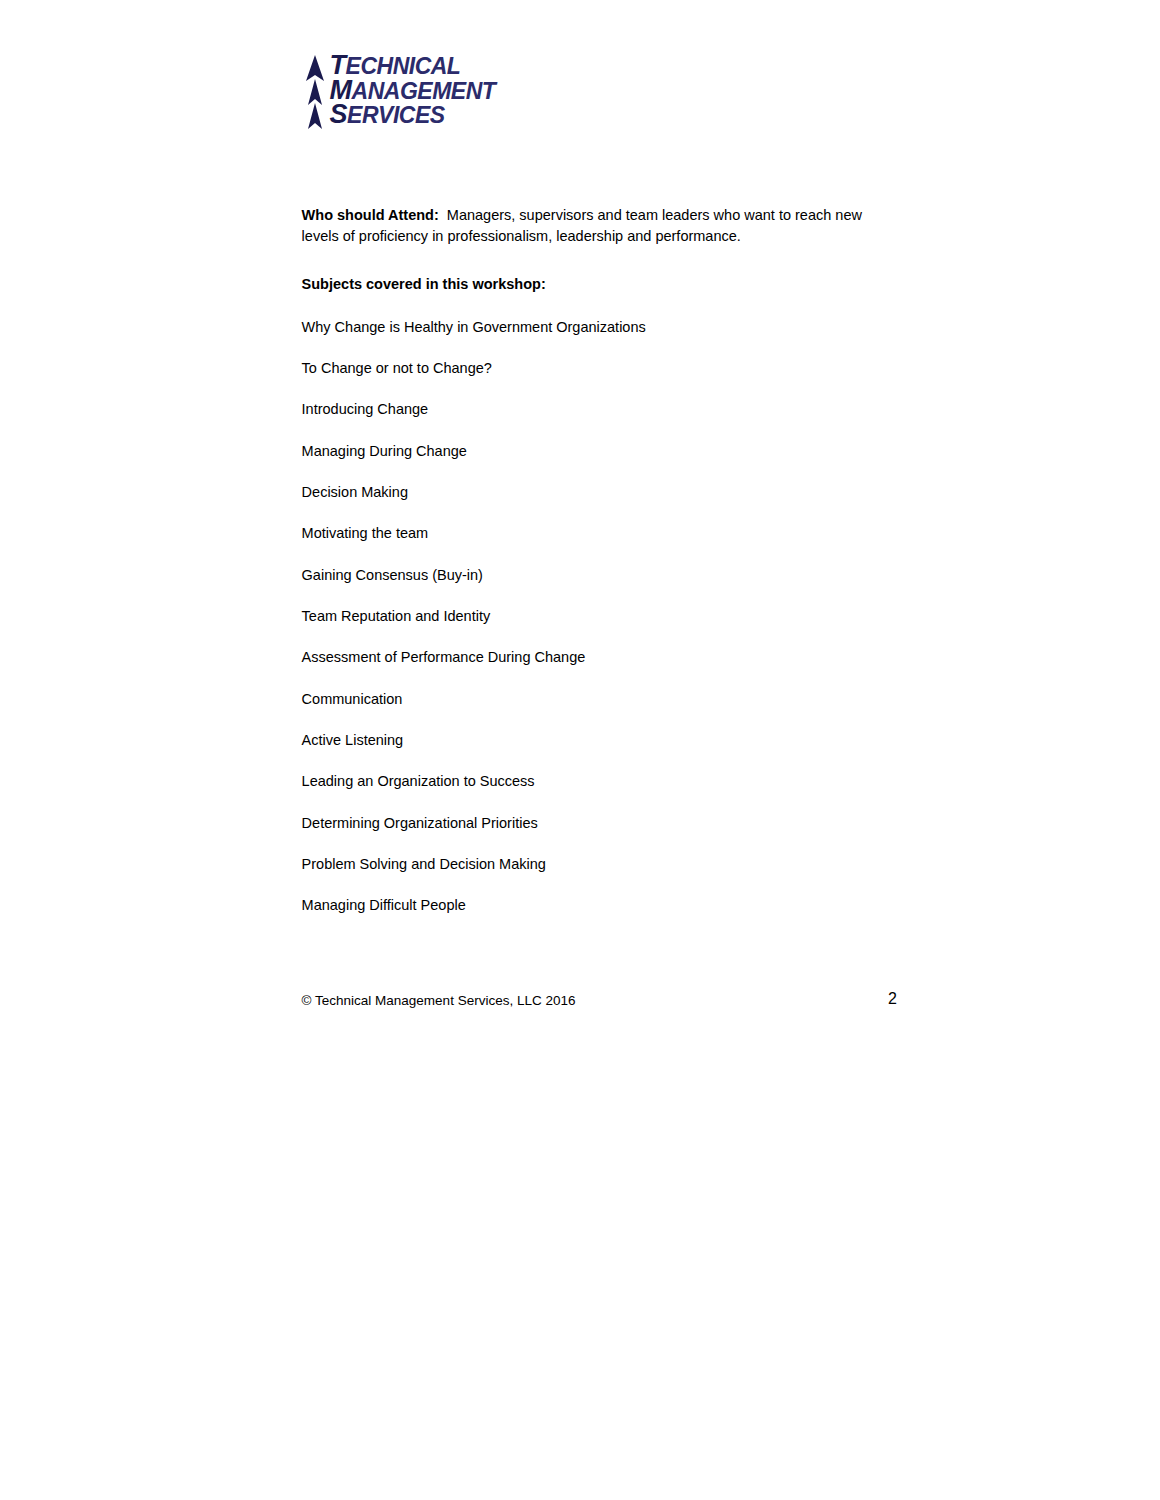TECHNICAL MANAGEMENT SERVICES
Who should Attend: Managers, supervisors and team leaders who want to reach new levels of proficiency in professionalism, leadership and performance.
Subjects covered in this workshop:
Why Change is Healthy in Government Organizations
To Change or not to Change?
Introducing Change
Managing During Change
Decision Making
Motivating the team
Gaining Consensus (Buy-in)
Team Reputation and Identity
Assessment of Performance During Change
Communication
Active Listening
Leading an Organization to Success
Determining Organizational Priorities
Problem Solving and Decision Making
Managing Difficult People
© Technical Management Services, LLC 2016 2